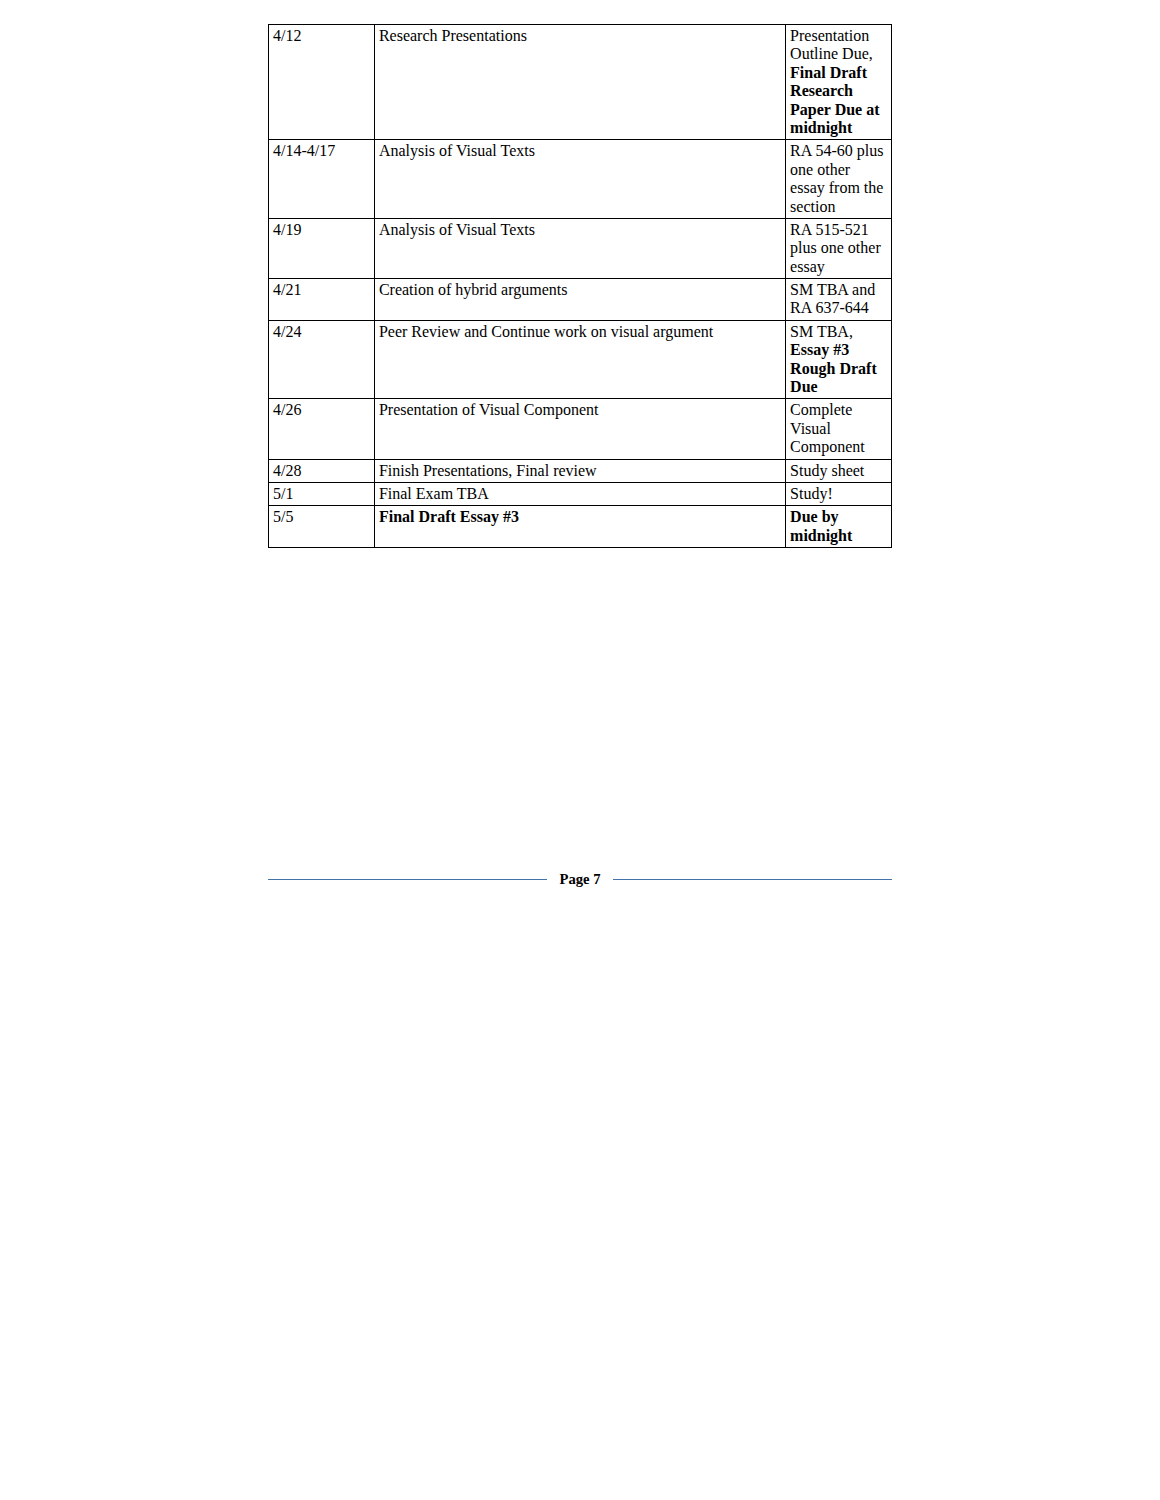| 4/12 | Research Presentations | Presentation Outline Due, Final Draft Research Paper Due at midnight |
| 4/14-4/17 | Analysis of Visual Texts | RA 54-60 plus one other essay from the section |
| 4/19 | Analysis of Visual Texts | RA 515-521 plus one other essay |
| 4/21 | Creation of hybrid arguments | SM TBA and RA 637-644 |
| 4/24 | Peer Review and Continue work on visual argument | SM TBA, Essay #3 Rough Draft Due |
| 4/26 | Presentation of Visual Component | Complete Visual Component |
| 4/28 | Finish Presentations, Final review | Study sheet |
| 5/1 | Final Exam TBA | Study! |
| 5/5 | Final Draft Essay #3 | Due by midnight |
Page 7